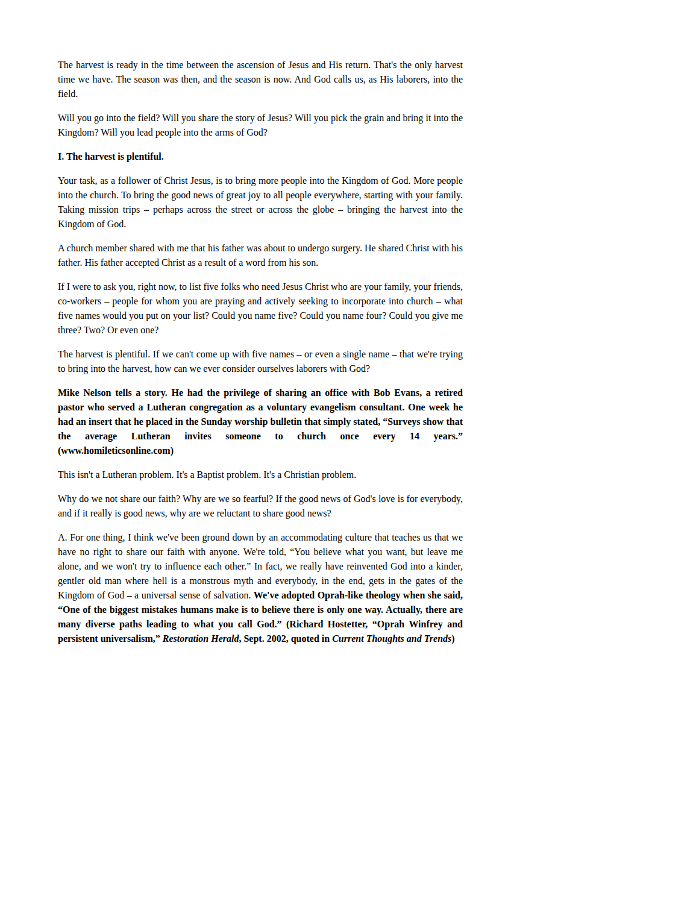The harvest is ready in the time between the ascension of Jesus and His return. That's the only harvest time we have. The season was then, and the season is now. And God calls us, as His laborers, into the field.
Will you go into the field? Will you share the story of Jesus? Will you pick the grain and bring it into the Kingdom? Will you lead people into the arms of God?
I. The harvest is plentiful.
Your task, as a follower of Christ Jesus, is to bring more people into the Kingdom of God. More people into the church. To bring the good news of great joy to all people everywhere, starting with your family. Taking mission trips – perhaps across the street or across the globe – bringing the harvest into the Kingdom of God.
A church member shared with me that his father was about to undergo surgery. He shared Christ with his father. His father accepted Christ as a result of a word from his son.
If I were to ask you, right now, to list five folks who need Jesus Christ who are your family, your friends, co-workers – people for whom you are praying and actively seeking to incorporate into church – what five names would you put on your list? Could you name five? Could you name four? Could you give me three? Two? Or even one?
The harvest is plentiful. If we can't come up with five names – or even a single name – that we're trying to bring into the harvest, how can we ever consider ourselves laborers with God?
Mike Nelson tells a story. He had the privilege of sharing an office with Bob Evans, a retired pastor who served a Lutheran congregation as a voluntary evangelism consultant. One week he had an insert that he placed in the Sunday worship bulletin that simply stated, “Surveys show that the average Lutheran invites someone to church once every 14 years.” (www.homileticsonline.com)
This isn't a Lutheran problem. It's a Baptist problem. It's a Christian problem.
Why do we not share our faith? Why are we so fearful? If the good news of God's love is for everybody, and if it really is good news, why are we reluctant to share good news?
A. For one thing, I think we've been ground down by an accommodating culture that teaches us that we have no right to share our faith with anyone. We're told, “You believe what you want, but leave me alone, and we won't try to influence each other.” In fact, we really have reinvented God into a kinder, gentler old man where hell is a monstrous myth and everybody, in the end, gets in the gates of the Kingdom of God – a universal sense of salvation. We've adopted Oprah-like theology when she said, “One of the biggest mistakes humans make is to believe there is only one way. Actually, there are many diverse paths leading to what you call God.” (Richard Hostetter, “Oprah Winfrey and persistent universalism,” Restoration Herald, Sept. 2002, quoted in Current Thoughts and Trends)